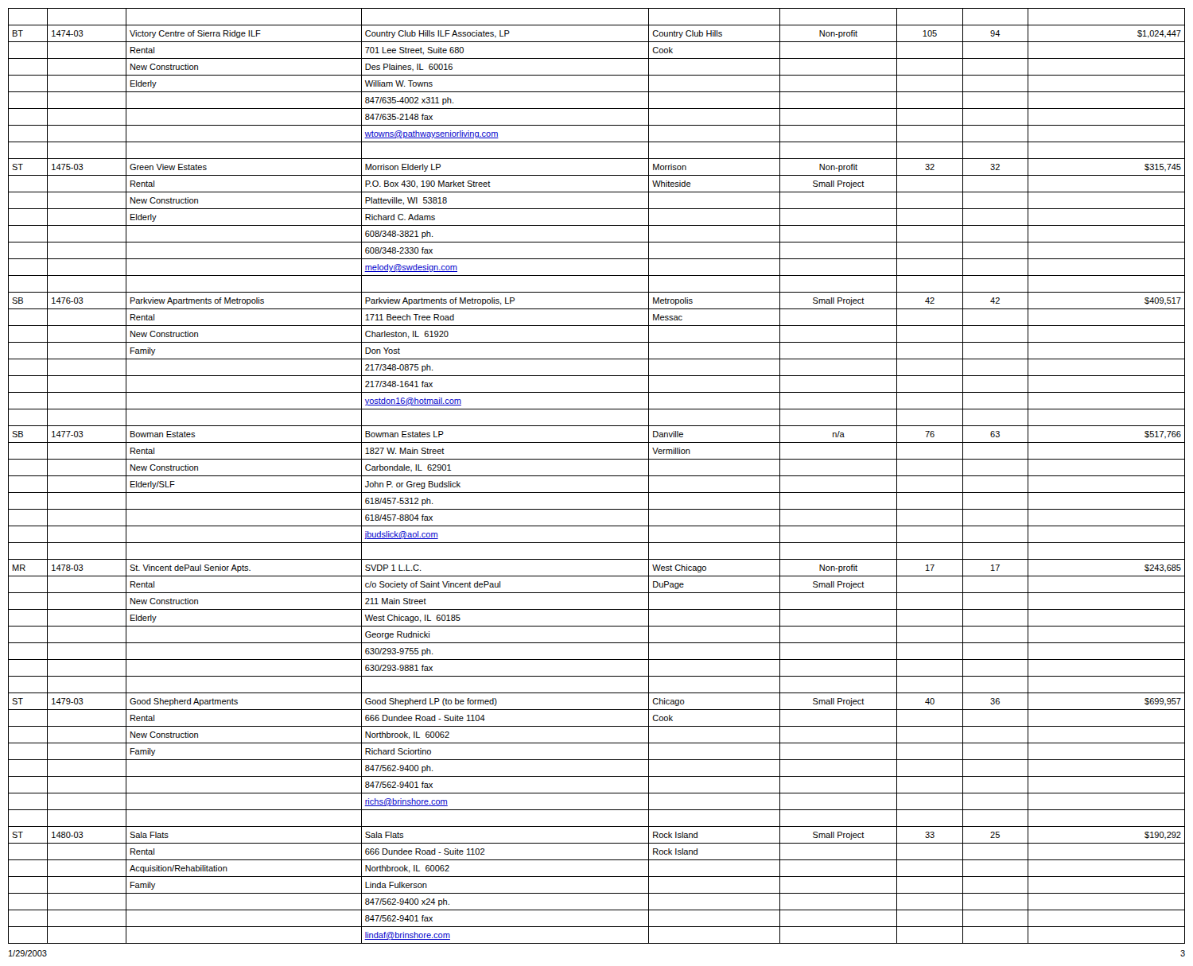| BT | 1474-03 | Victory Centre of Sierra Ridge ILF | Country Club Hills ILF Associates, LP | Country Club Hills | Non-profit | 105 | 94 | $1,024,447 |
| | | Rental | 701 Lee Street, Suite 680 | Cook | | | | |
| | | New Construction | Des Plaines, IL 60016 | | | | | |
| | | Elderly | William W. Towns | | | | | |
| | | | 847/635-4002 x311 ph. | | | | | |
| | | | 847/635-2148 fax | | | | | |
| | | | wtowns@pathwayseniorliving.com | | | | | |
| ST | 1475-03 | Green View Estates | Morrison Elderly LP | Morrison | Non-profit | 32 | 32 | $315,745 |
| | | Rental | P.O. Box 430, 190 Market Street | Whiteside | Small Project | | | |
| | | New Construction | Platteville, WI 53818 | | | | | |
| | | Elderly | Richard C. Adams | | | | | |
| | | | 608/348-3821 ph. | | | | | |
| | | | 608/348-2330 fax | | | | | |
| | | | melody@swdesign.com | | | | | |
| SB | 1476-03 | Parkview Apartments of Metropolis | Parkview Apartments of Metropolis, LP | Metropolis | Small Project | 42 | 42 | $409,517 |
| | | Rental | 1711 Beech Tree Road | Messac | | | | |
| | | New Construction | Charleston, IL 61920 | | | | | |
| | | Family | Don Yost | | | | | |
| | | | 217/348-0875 ph. | | | | | |
| | | | 217/348-1641 fax | | | | | |
| | | | yostdon16@hotmail.com | | | | | |
| SB | 1477-03 | Bowman Estates | Bowman Estates LP | Danville | n/a | 76 | 63 | $517,766 |
| | | Rental | 1827 W. Main Street | Vermillion | | | | |
| | | New Construction | Carbondale, IL 62901 | | | | | |
| | | Elderly/SLF | John P. or Greg Budslick | | | | | |
| | | | 618/457-5312 ph. | | | | | |
| | | | 618/457-8804 fax | | | | | |
| | | | jbudslick@aol.com | | | | | |
| MR | 1478-03 | St. Vincent dePaul Senior Apts. | SVDP 1 L.L.C. | West Chicago | Non-profit | 17 | 17 | $243,685 |
| | | Rental | c/o Society of Saint Vincent dePaul | DuPage | Small Project | | | |
| | | New Construction | 211 Main Street | | | | | |
| | | Elderly | West Chicago, IL 60185 | | | | | |
| | | | George Rudnicki | | | | | |
| | | | 630/293-9755 ph. | | | | | |
| | | | 630/293-9881 fax | | | | | |
| ST | 1479-03 | Good Shepherd Apartments | Good Shepherd LP (to be formed) | Chicago | Small Project | 40 | 36 | $699,957 |
| | | Rental | 666 Dundee Road - Suite 1104 | Cook | | | | |
| | | New Construction | Northbrook, IL 60062 | | | | | |
| | | Family | Richard Sciortino | | | | | |
| | | | 847/562-9400 ph. | | | | | |
| | | | 847/562-9401 fax | | | | | |
| | | | richs@brinshore.com | | | | | |
| ST | 1480-03 | Sala Flats | Sala Flats | Rock Island | Small Project | 33 | 25 | $190,292 |
| | | Rental | 666 Dundee Road - Suite 1102 | Rock Island | | | | |
| | | Acquisition/Rehabilitation | Northbrook, IL 60062 | | | | | |
| | | Family | Linda Fulkerson | | | | | |
| | | | 847/562-9400 x24 ph. | | | | | |
| | | | 847/562-9401 fax | | | | | |
| | | | lindaf@brinshore.com | | | | | |
1/29/2003 3